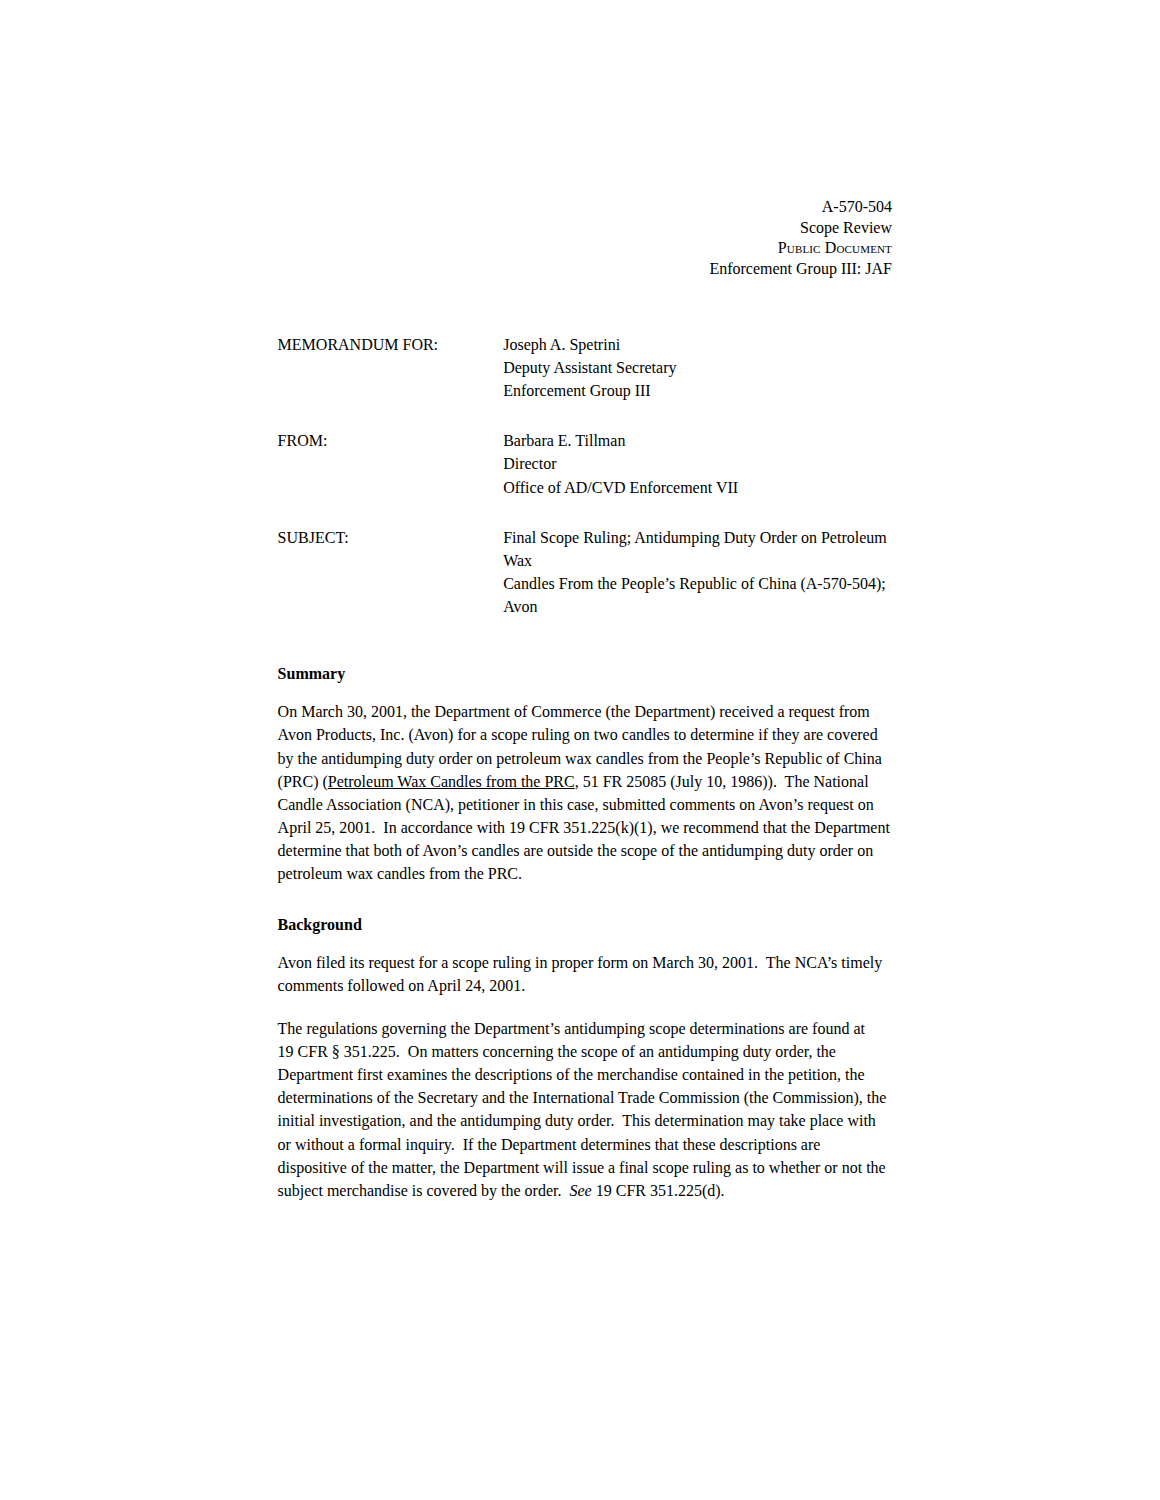A-570-504
Scope Review
Public Document
Enforcement Group III: JAF
| MEMORANDUM FOR: | Joseph A. Spetrini Deputy Assistant Secretary Enforcement Group III |
| FROM: | Barbara E. Tillman Director Office of AD/CVD Enforcement VII |
| SUBJECT: | Final Scope Ruling; Antidumping Duty Order on Petroleum Wax Candles From the People’s Republic of China (A-570-504); Avon |
Summary
On March 30, 2001, the Department of Commerce (the Department) received a request from Avon Products, Inc. (Avon) for a scope ruling on two candles to determine if they are covered by the antidumping duty order on petroleum wax candles from the People’s Republic of China (PRC) (Petroleum Wax Candles from the PRC, 51 FR 25085 (July 10, 1986)). The National Candle Association (NCA), petitioner in this case, submitted comments on Avon’s request on April 25, 2001. In accordance with 19 CFR 351.225(k)(1), we recommend that the Department determine that both of Avon’s candles are outside the scope of the antidumping duty order on petroleum wax candles from the PRC.
Background
Avon filed its request for a scope ruling in proper form on March 30, 2001. The NCA’s timely comments followed on April 24, 2001.
The regulations governing the Department’s antidumping scope determinations are found at 19 CFR § 351.225. On matters concerning the scope of an antidumping duty order, the Department first examines the descriptions of the merchandise contained in the petition, the determinations of the Secretary and the International Trade Commission (the Commission), the initial investigation, and the antidumping duty order. This determination may take place with or without a formal inquiry. If the Department determines that these descriptions are dispositive of the matter, the Department will issue a final scope ruling as to whether or not the subject merchandise is covered by the order. See 19 CFR 351.225(d).